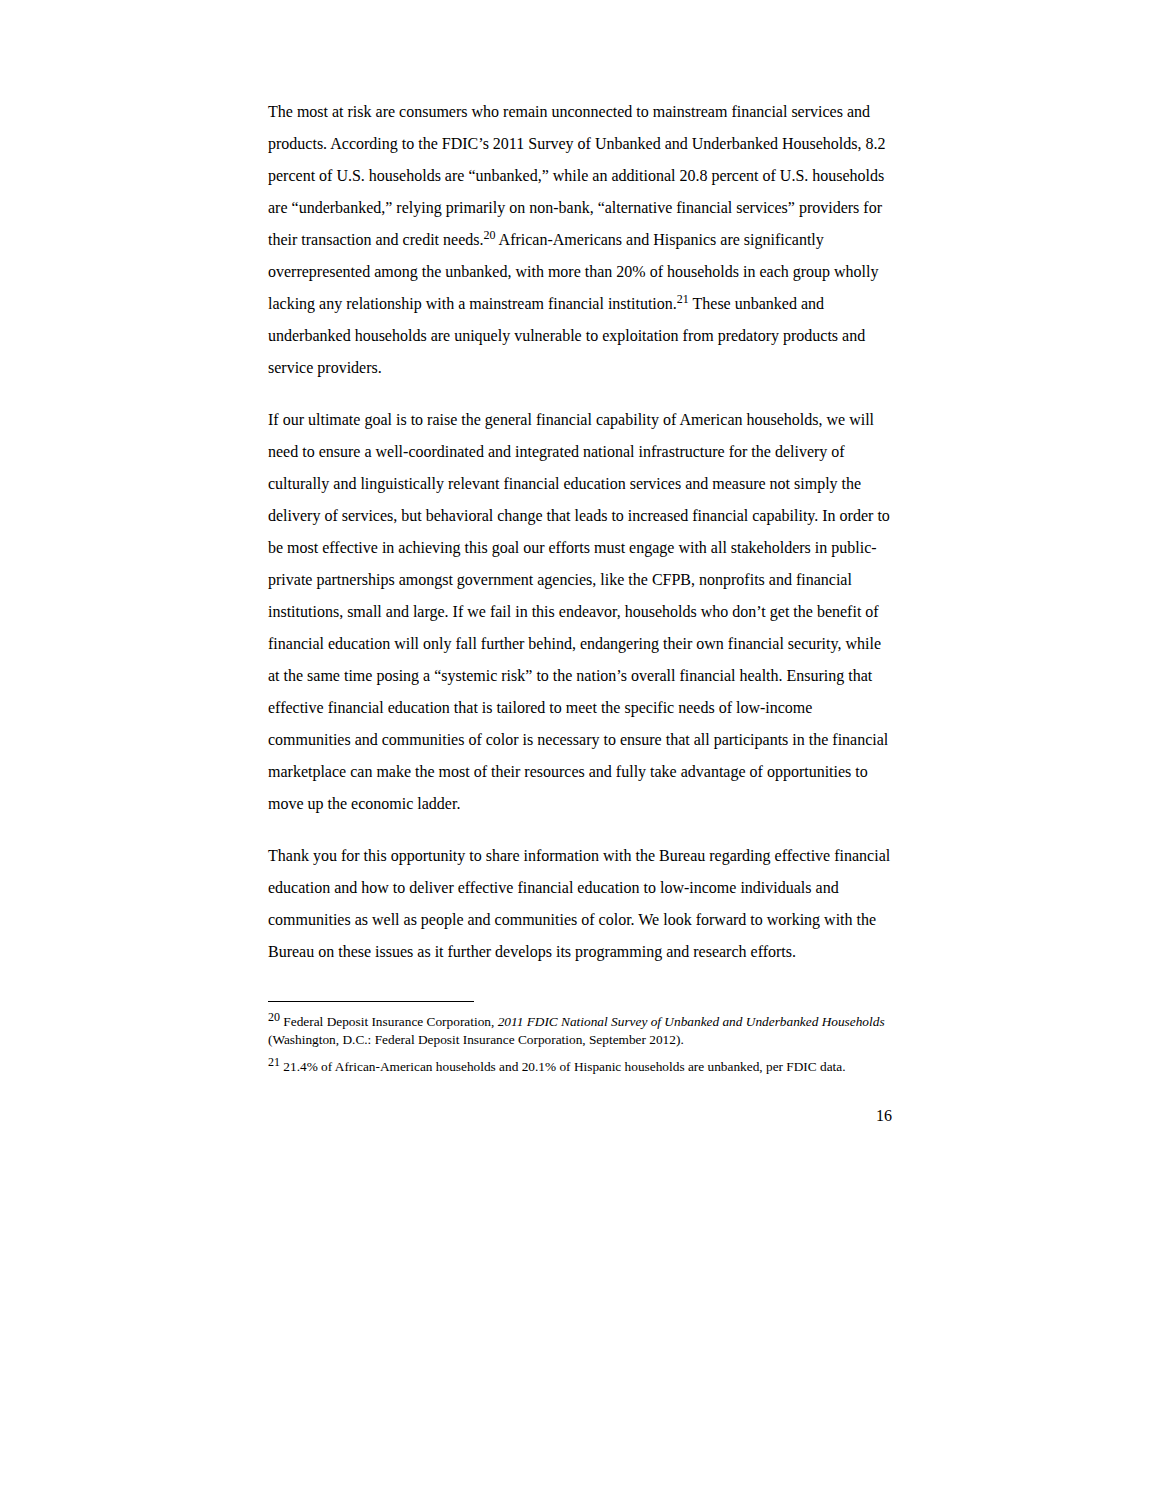The most at risk are consumers who remain unconnected to mainstream financial services and products. According to the FDIC’s 2011 Survey of Unbanked and Underbanked Households, 8.2 percent of U.S. households are “unbanked,” while an additional 20.8 percent of U.S. households are “underbanked,” relying primarily on non-bank, “alternative financial services” providers for their transaction and credit needs.20 African-Americans and Hispanics are significantly overrepresented among the unbanked, with more than 20% of households in each group wholly lacking any relationship with a mainstream financial institution.21 These unbanked and underbanked households are uniquely vulnerable to exploitation from predatory products and service providers.
If our ultimate goal is to raise the general financial capability of American households, we will need to ensure a well-coordinated and integrated national infrastructure for the delivery of culturally and linguistically relevant financial education services and measure not simply the delivery of services, but behavioral change that leads to increased financial capability. In order to be most effective in achieving this goal our efforts must engage with all stakeholders in public-private partnerships amongst government agencies, like the CFPB, nonprofits and financial institutions, small and large. If we fail in this endeavor, households who don’t get the benefit of financial education will only fall further behind, endangering their own financial security, while at the same time posing a “systemic risk” to the nation’s overall financial health. Ensuring that effective financial education that is tailored to meet the specific needs of low-income communities and communities of color is necessary to ensure that all participants in the financial marketplace can make the most of their resources and fully take advantage of opportunities to move up the economic ladder.
Thank you for this opportunity to share information with the Bureau regarding effective financial education and how to deliver effective financial education to low-income individuals and communities as well as people and communities of color. We look forward to working with the Bureau on these issues as it further develops its programming and research efforts.
20 Federal Deposit Insurance Corporation, 2011 FDIC National Survey of Unbanked and Underbanked Households (Washington, D.C.: Federal Deposit Insurance Corporation, September 2012).
21 21.4% of African-American households and 20.1% of Hispanic households are unbanked, per FDIC data.
16